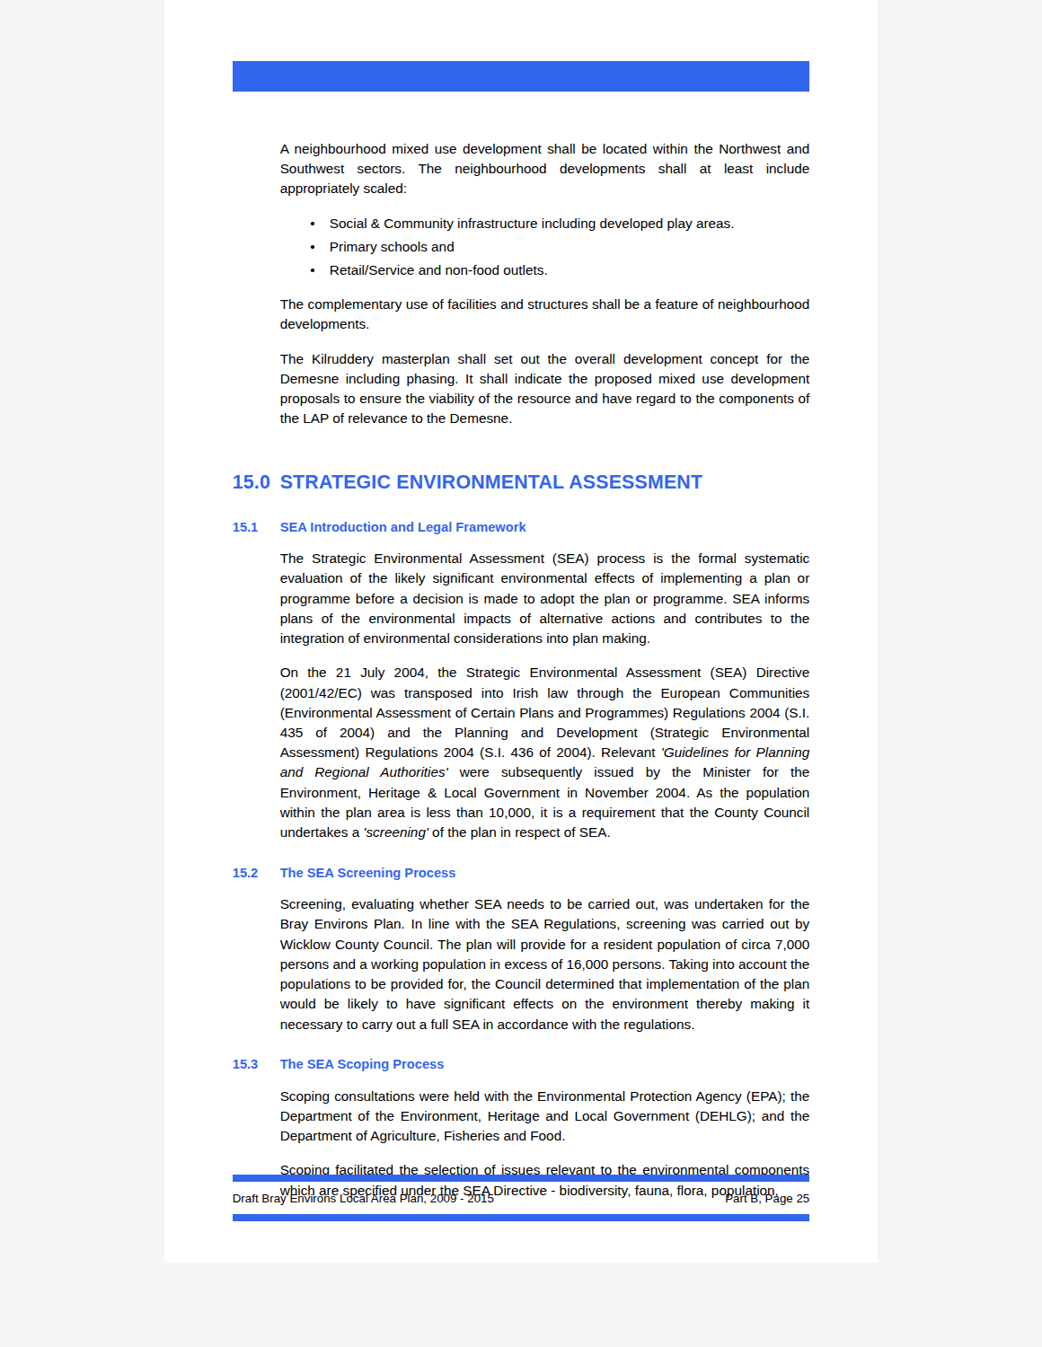A neighbourhood mixed use development shall be located within the Northwest and Southwest sectors. The neighbourhood developments shall at least include appropriately scaled:
Social & Community infrastructure including developed play areas.
Primary schools and
Retail/Service and non-food outlets.
The complementary use of facilities and structures shall be a feature of neighbourhood developments.
The Kilruddery masterplan shall set out the overall development concept for the Demesne including phasing. It shall indicate the proposed mixed use development proposals to ensure the viability of the resource and have regard to the components of the LAP of relevance to the Demesne.
15.0 STRATEGIC ENVIRONMENTAL ASSESSMENT
15.1 SEA Introduction and Legal Framework
The Strategic Environmental Assessment (SEA) process is the formal systematic evaluation of the likely significant environmental effects of implementing a plan or programme before a decision is made to adopt the plan or programme. SEA informs plans of the environmental impacts of alternative actions and contributes to the integration of environmental considerations into plan making.
On the 21 July 2004, the Strategic Environmental Assessment (SEA) Directive (2001/42/EC) was transposed into Irish law through the European Communities (Environmental Assessment of Certain Plans and Programmes) Regulations 2004 (S.I. 435 of 2004) and the Planning and Development (Strategic Environmental Assessment) Regulations 2004 (S.I. 436 of 2004). Relevant 'Guidelines for Planning and Regional Authorities' were subsequently issued by the Minister for the Environment, Heritage & Local Government in November 2004. As the population within the plan area is less than 10,000, it is a requirement that the County Council undertakes a 'screening' of the plan in respect of SEA.
15.2 The SEA Screening Process
Screening, evaluating whether SEA needs to be carried out, was undertaken for the Bray Environs Plan. In line with the SEA Regulations, screening was carried out by Wicklow County Council. The plan will provide for a resident population of circa 7,000 persons and a working population in excess of 16,000 persons. Taking into account the populations to be provided for, the Council determined that implementation of the plan would be likely to have significant effects on the environment thereby making it necessary to carry out a full SEA in accordance with the regulations.
15.3 The SEA Scoping Process
Scoping consultations were held with the Environmental Protection Agency (EPA); the Department of the Environment, Heritage and Local Government (DEHLG); and the Department of Agriculture, Fisheries and Food.
Scoping facilitated the selection of issues relevant to the environmental components which are specified under the SEA Directive - biodiversity, fauna, flora, population,
Draft Bray Environs Local Area Plan, 2009 - 2015 Part B, Page 25